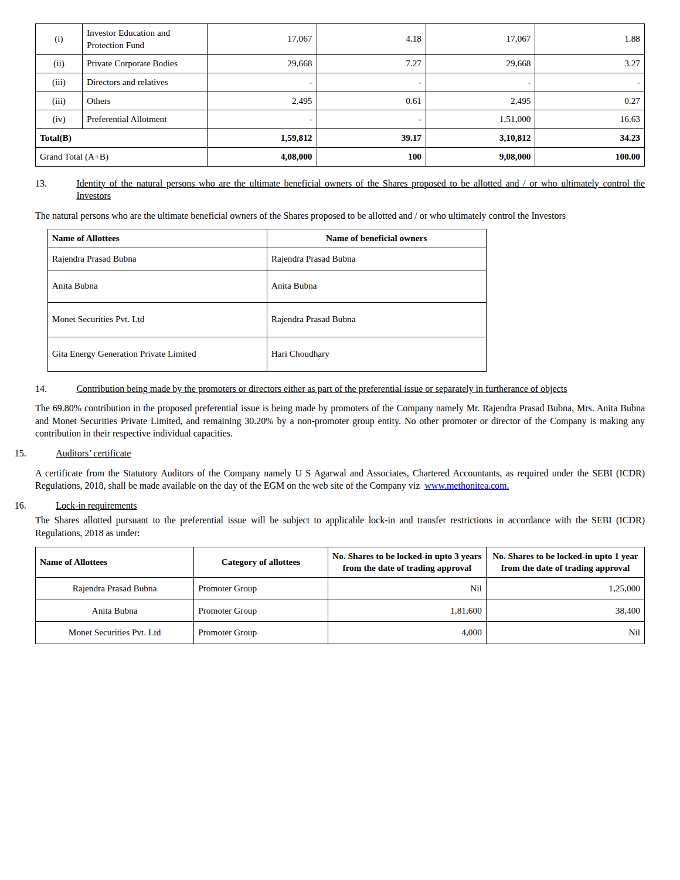| (i) | Investor Education and Protection Fund | 17,067 | 4.18 | 17,067 | 1.88 |
| (ii) | Private Corporate Bodies | 29,668 | 7.27 | 29,668 | 3.27 |
| (iii) | Directors and relatives | - | - | - | - |
| (iii) | Others | 2,495 | 0.61 | 2,495 | 0.27 |
| (iv) | Preferential Allotment | - | - | 1,51,000 | 16.63 |
| Total(B) | 1,59,812 | 39.17 | 3,10,812 | 34.23 |
| Grand Total (A+B) | 4,08,000 | 100 | 9,08,000 | 100.00 |
13. Identity of the natural persons who are the ultimate beneficial owners of the Shares proposed to be allotted and / or who ultimately control the Investors
The natural persons who are the ultimate beneficial owners of the Shares proposed to be allotted and / or who ultimately control the Investors
| Name of Allottees | Name of beneficial owners |
| --- | --- |
| Rajendra Prasad Bubna | Rajendra Prasad Bubna |
| Anita Bubna | Anita Bubna |
| Monet Securities Pvt. Ltd | Rajendra Prasad Bubna |
| Gita Energy Generation Private Limited | Hari Choudhary |
14. Contribution being made by the promoters or directors either as part of the preferential issue or separately in furtherance of objects
The 69.80% contribution in the proposed preferential issue is being made by promoters of the Company namely Mr. Rajendra Prasad Bubna, Mrs. Anita Bubna and Monet Securities Private Limited, and remaining 30.20% by a non-promoter group entity. No other promoter or director of the Company is making any contribution in their respective individual capacities.
15. Auditors’ certificate
A certificate from the Statutory Auditors of the Company namely U S Agarwal and Associates, Chartered Accountants, as required under the SEBI (ICDR) Regulations, 2018, shall be made available on the day of the EGM on the web site of the Company viz www.methonitea.com.
16. Lock-in requirements
The Shares allotted pursuant to the preferential issue will be subject to applicable lock-in and transfer restrictions in accordance with the SEBI (ICDR) Regulations, 2018 as under:
| Name of Allottees | Category of allottees | No. Shares to be locked-in upto 3 years from the date of trading approval | No. Shares to be locked-in upto 1 year from the date of trading approval |
| --- | --- | --- | --- |
| Rajendra Prasad Bubna | Promoter Group | Nil | 1,25,000 |
| Anita Bubna | Promoter Group | 1,81,600 | 38,400 |
| Monet Securities Pvt. Ltd | Promoter Group | 4,000 | Nil |